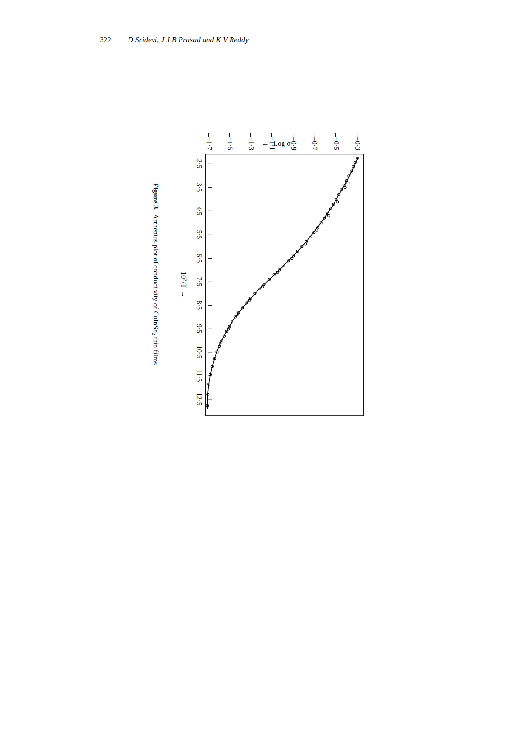322 D Sridevi, J J B Prasad and K V Reddy
← Log σ
−0·3
−0·5
−0·7
−0·9
−1·1
−1·3
−1·5
−1·7
2·5
3·5
4·5
5·5
6·5
7·5
8·5
9·5
10·5
11·5
12·5
103/T→
Figure 3. Arrhenius plot of conductivity of CuInSe2 thin films.